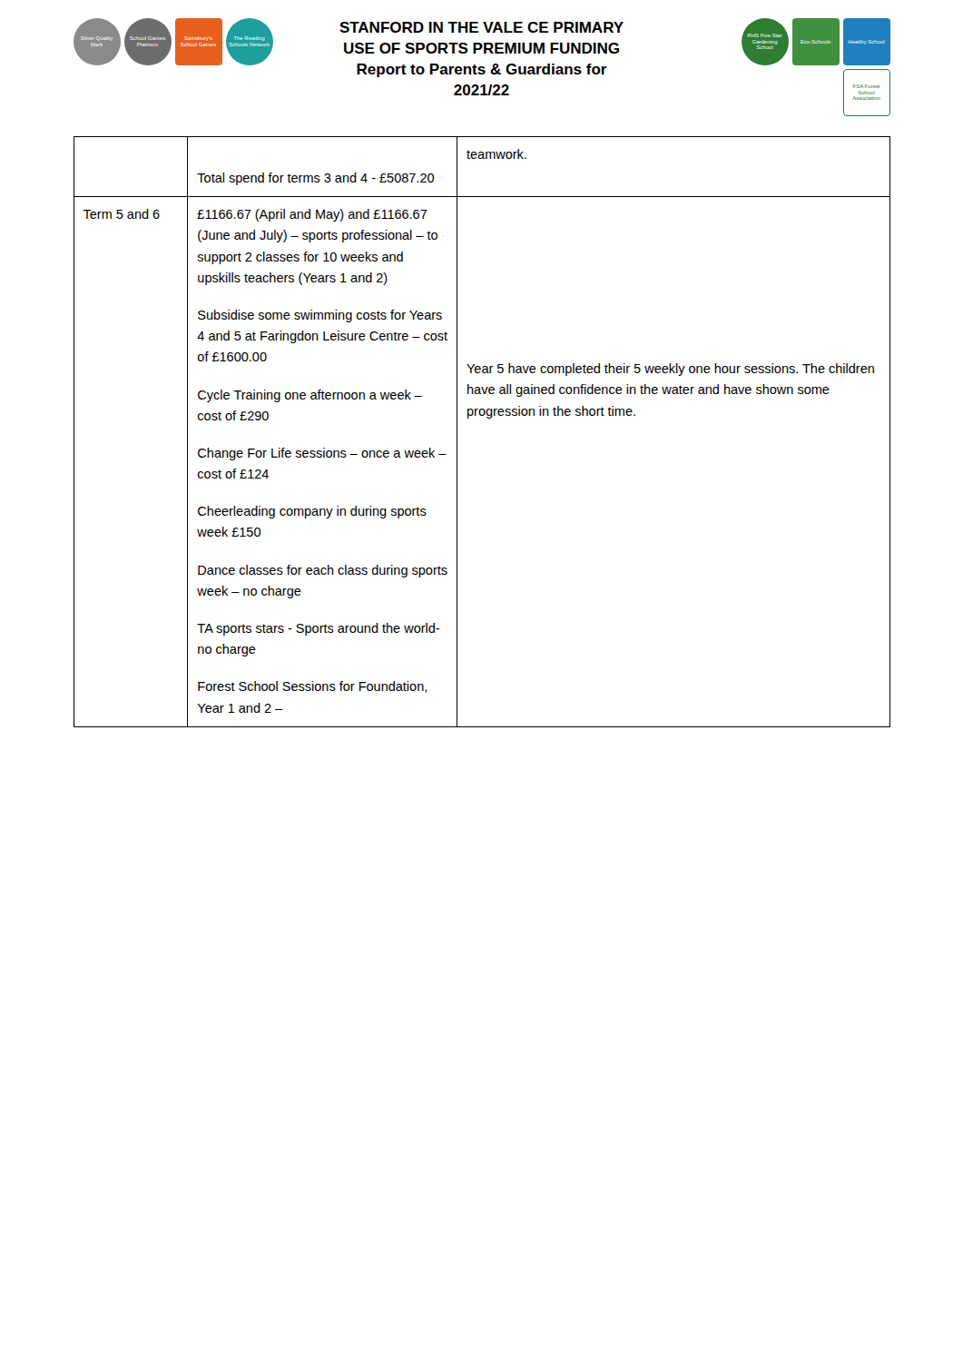Silver Quality Mark
School Games Platinum
Sainsbury's School Games
The Reading Schools Network
STANFORD IN THE VALE CE PRIMARY
USE OF SPORTS PREMIUM FUNDING
Report to Parents & Guardians for
2021/22
RHS Five Star Gardening School
Eco-Schools
Healthy School
FSA Forest School Association
| | Total spend for terms 3 and 4 - £5087.20 | teamwork. |
| Term 5 and 6 | £1166.67 (April and May) and £1166.67 (June and July) – sports professional – to support 2 classes for 10 weeks and upskills teachers (Years 1 and 2) Subsidise some swimming costs for Years 4 and 5 at Faringdon Leisure Centre – cost of £1600.00 Cycle Training one afternoon a week – cost of £290 Change For Life sessions – once a week – cost of £124 Cheerleading company in during sports week £150 Dance classes for each class during sports week – no charge TA sports stars - Sports around the world-no charge Forest School Sessions for Foundation, Year 1 and 2 – | Year 5 have completed their 5 weekly one hour sessions. The children have all gained confidence in the water and have shown some progression in the short time. |